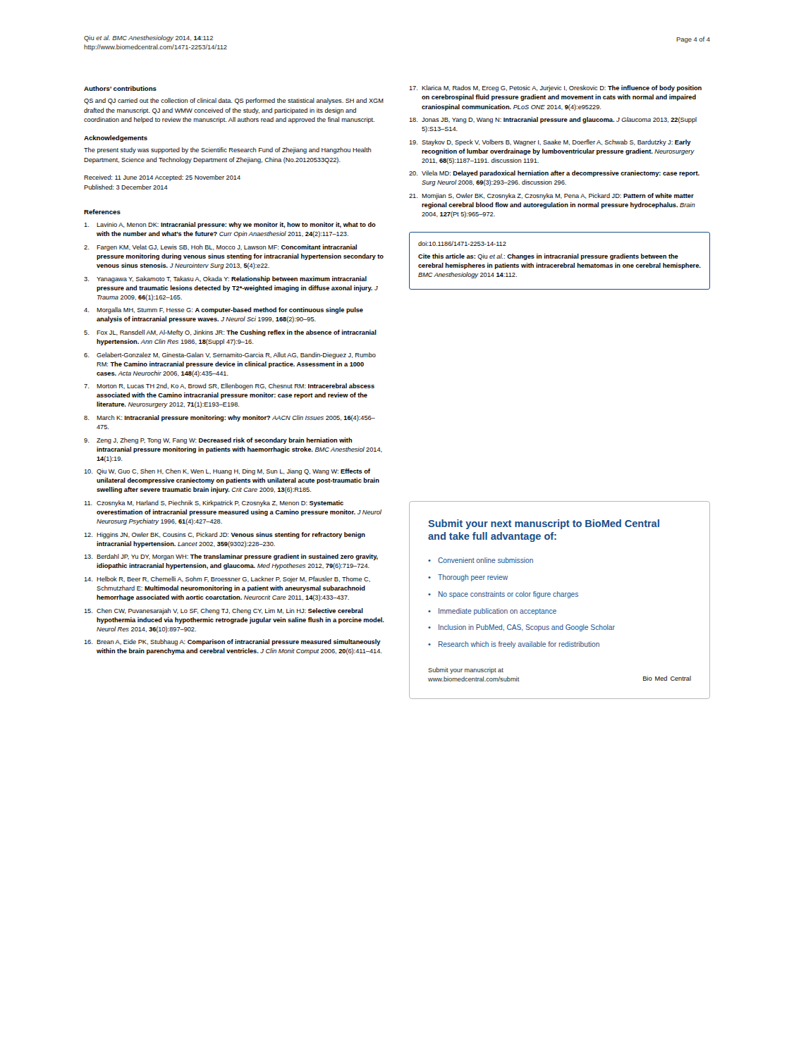Qiu et al. BMC Anesthesiology 2014, 14:112
http://www.biomedcentral.com/1471-2253/14/112
Page 4 of 4
Authors’ contributions
QS and QJ carried out the collection of clinical data. QS performed the statistical analyses. SH and XGM drafted the manuscript. QJ and WMW conceived of the study, and participated in its design and coordination and helped to review the manuscript. All authors read and approved the final manuscript.
Acknowledgements
The present study was supported by the Scientific Research Fund of Zhejiang and Hangzhou Health Department, Science and Technology Department of Zhejiang, China (No.20120533Q22).
Received: 11 June 2014 Accepted: 25 November 2014
Published: 3 December 2014
References
Lavinio A, Menon DK: Intracranial pressure: why we monitor it, how to monitor it, what to do with the number and what’s the future? Curr Opin Anaesthesiol 2011, 24(2):117–123.
Fargen KM, Velat GJ, Lewis SB, Hoh BL, Mocco J, Lawson MF: Concomitant intracranial pressure monitoring during venous sinus stenting for intracranial hypertension secondary to venous sinus stenosis. J Neurointerv Surg 2013, 5(4):e22.
Yanagawa Y, Sakamoto T, Takasu A, Okada Y: Relationship between maximum intracranial pressure and traumatic lesions detected by T2*-weighted imaging in diffuse axonal injury. J Trauma 2009, 66(1):162–165.
Morgalla MH, Stumm F, Hesse G: A computer-based method for continuous single pulse analysis of intracranial pressure waves. J Neurol Sci 1999, 168(2):90–95.
Fox JL, Ransdell AM, Al-Mefty O, Jinkins JR: The Cushing reflex in the absence of intracranial hypertension. Ann Clin Res 1986, 18(Suppl 47):9–16.
Gelabert-Gonzalez M, Ginesta-Galan V, Sernamito-Garcia R, Allut AG, Bandin-Dieguez J, Rumbo RM: The Camino intracranial pressure device in clinical practice. Assessment in a 1000 cases. Acta Neurochir 2006, 148(4):435–441.
Morton R, Lucas TH 2nd, Ko A, Browd SR, Ellenbogen RG, Chesnut RM: Intracerebral abscess associated with the Camino intracranial pressure monitor: case report and review of the literature. Neurosurgery 2012, 71(1):E193–E198.
March K: Intracranial pressure monitoring: why monitor? AACN Clin Issues 2005, 16(4):456–475.
Zeng J, Zheng P, Tong W, Fang W: Decreased risk of secondary brain herniation with intracranial pressure monitoring in patients with haemorrhagic stroke. BMC Anesthesiol 2014, 14(1):19.
Qiu W, Guo C, Shen H, Chen K, Wen L, Huang H, Ding M, Sun L, Jiang Q, Wang W: Effects of unilateral decompressive craniectomy on patients with unilateral acute post-traumatic brain swelling after severe traumatic brain injury. Crit Care 2009, 13(6):R185.
Czosnyka M, Harland S, Piechnik S, Kirkpatrick P, Czosnyka Z, Menon D: Systematic overestimation of intracranial pressure measured using a Camino pressure monitor. J Neurol Neurosurg Psychiatry 1996, 61(4):427–428.
Higgins JN, Owler BK, Cousins C, Pickard JD: Venous sinus stenting for refractory benign intracranial hypertension. Lancet 2002, 359(9302):228–230.
Berdahl JP, Yu DY, Morgan WH: The translaminar pressure gradient in sustained zero gravity, idiopathic intracranial hypertension, and glaucoma. Med Hypotheses 2012, 79(6):719–724.
Helbok R, Beer R, Chemelli A, Sohm F, Broessner G, Lackner P, Sojer M, Pfausler B, Thome C, Schmutzhard E: Multimodal neuromonitoring in a patient with aneurysmal subarachnoid hemorrhage associated with aortic coarctation. Neurocrit Care 2011, 14(3):433–437.
Chen CW, Puvanesarajah V, Lo SF, Cheng TJ, Cheng CY, Lim M, Lin HJ: Selective cerebral hypothermia induced via hypothermic retrograde jugular vein saline flush in a porcine model. Neurol Res 2014, 36(10):897–902.
Brean A, Eide PK, Stubhaug A: Comparison of intracranial pressure measured simultaneously within the brain parenchyma and cerebral ventricles. J Clin Monit Comput 2006, 20(6):411–414.
Klarica M, Rados M, Erceg G, Petosic A, Jurjevic I, Oreskovic D: The influence of body position on cerebrospinal fluid pressure gradient and movement in cats with normal and impaired craniospinal communication. PLoS ONE 2014, 9(4):e95229.
Jonas JB, Yang D, Wang N: Intracranial pressure and glaucoma. J Glaucoma 2013, 22(Suppl 5):S13–S14.
Staykov D, Speck V, Volbers B, Wagner I, Saake M, Doerfler A, Schwab S, Bardutzky J: Early recognition of lumbar overdrainage by lumboventricular pressure gradient. Neurosurgery 2011, 68(5):1187–1191. discussion 1191.
Vilela MD: Delayed paradoxical herniation after a decompressive craniectomy: case report. Surg Neurol 2008, 69(3):293–296. discussion 296.
Momjian S, Owler BK, Czosnyka Z, Czosnyka M, Pena A, Pickard JD: Pattern of white matter regional cerebral blood flow and autoregulation in normal pressure hydrocephalus. Brain 2004, 127(Pt 5):965–972.
doi:10.1186/1471-2253-14-112
Cite this article as: Qiu et al.: Changes in intracranial pressure gradients between the cerebral hemispheres in patients with intracerebral hematomas in one cerebral hemisphere. BMC Anesthesiology 2014 14:112.
Submit your next manuscript to BioMed Central
and take full advantage of:
Convenient online submission
Thorough peer review
No space constraints or color figure charges
Immediate publication on acceptance
Inclusion in PubMed, CAS, Scopus and Google Scholar
Research which is freely available for redistribution
Submit your manuscript at
www.biomedcentral.com/submit
Bio Med Central